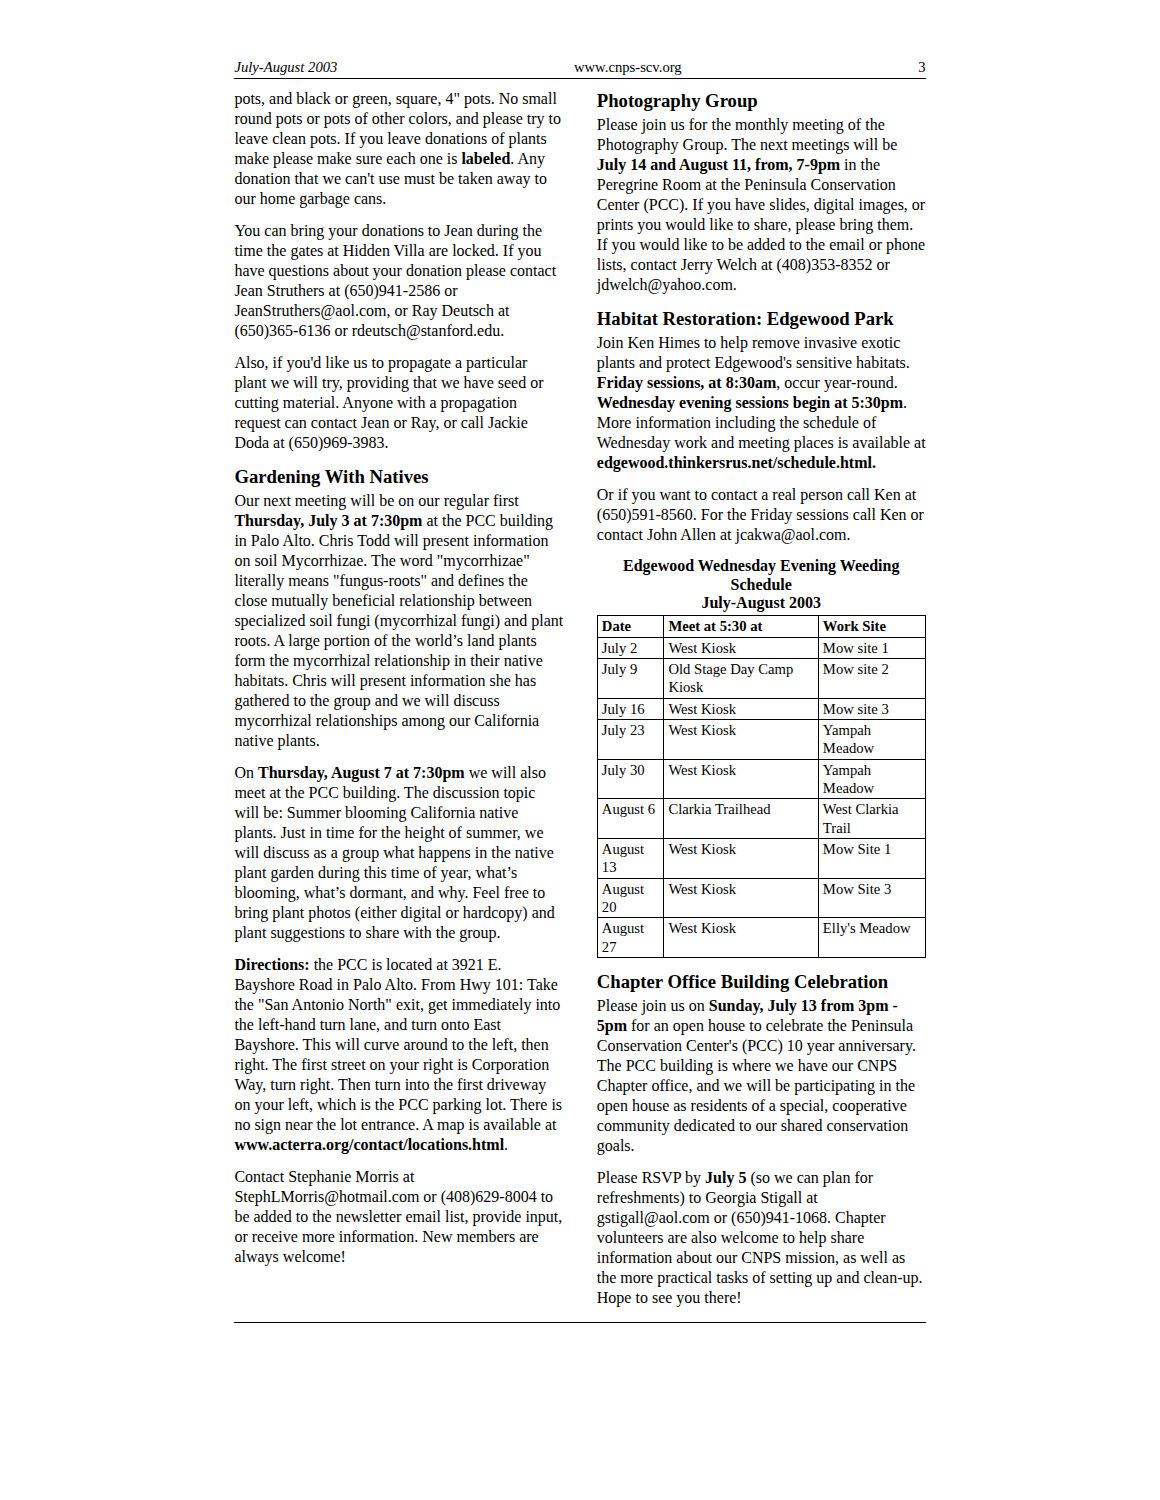July-August 2003 www.cnps-scv.org 3
pots, and black or green, square, 4" pots. No small round pots or pots of other colors, and please try to leave clean pots. If you leave donations of plants make please make sure each one is labeled. Any donation that we can't use must be taken away to our home garbage cans.
You can bring your donations to Jean during the time the gates at Hidden Villa are locked. If you have questions about your donation please contact Jean Struthers at (650)941-2586 or JeanStruthers@aol.com, or Ray Deutsch at (650)365-6136 or rdeutsch@stanford.edu.
Also, if you'd like us to propagate a particular plant we will try, providing that we have seed or cutting material. Anyone with a propagation request can contact Jean or Ray, or call Jackie Doda at (650)969-3983.
Gardening With Natives
Our next meeting will be on our regular first Thursday, July 3 at 7:30pm at the PCC building in Palo Alto. Chris Todd will present information on soil Mycorrhizae. The word "mycorrhizae" literally means "fungus-roots" and defines the close mutually beneficial relationship between specialized soil fungi (mycorrhizal fungi) and plant roots. A large portion of the world’s land plants form the mycorrhizal relationship in their native habitats. Chris will present information she has gathered to the group and we will discuss mycorrhizal relationships among our California native plants.
On Thursday, August 7 at 7:30pm we will also meet at the PCC building. The discussion topic will be: Summer blooming California native plants. Just in time for the height of summer, we will discuss as a group what happens in the native plant garden during this time of year, what’s blooming, what’s dormant, and why. Feel free to bring plant photos (either digital or hardcopy) and plant suggestions to share with the group.
Directions: the PCC is located at 3921 E. Bayshore Road in Palo Alto. From Hwy 101: Take the "San Antonio North" exit, get immediately into the left-hand turn lane, and turn onto East Bayshore. This will curve around to the left, then right. The first street on your right is Corporation Way, turn right. Then turn into the first driveway on your left, which is the PCC parking lot. There is no sign near the lot entrance. A map is available at www.acterra.org/contact/locations.html.
Contact Stephanie Morris at StephLMorris@hotmail.com or (408)629-8004 to be added to the newsletter email list, provide input, or receive more information. New members are always welcome!
Photography Group
Please join us for the monthly meeting of the Photography Group. The next meetings will be July 14 and August 11, from, 7-9pm in the Peregrine Room at the Peninsula Conservation Center (PCC). If you have slides, digital images, or prints you would like to share, please bring them. If you would like to be added to the email or phone lists, contact Jerry Welch at (408)353-8352 or jdwelch@yahoo.com.
Habitat Restoration: Edgewood Park
Join Ken Himes to help remove invasive exotic plants and protect Edgewood's sensitive habitats. Friday sessions, at 8:30am, occur year-round. Wednesday evening sessions begin at 5:30pm. More information including the schedule of Wednesday work and meeting places is available at edgewood.thinkersrus.net/schedule.html.
Or if you want to contact a real person call Ken at (650)591-8560. For the Friday sessions call Ken or contact John Allen at jcakwa@aol.com.
Edgewood Wednesday Evening Weeding ScheduleJuly-August 2003
| Date | Meet at 5:30 at | Work Site |
| --- | --- | --- |
| July 2 | West Kiosk | Mow site 1 |
| July 9 | Old Stage Day Camp Kiosk | Mow site 2 |
| July 16 | West Kiosk | Mow site 3 |
| July 23 | West Kiosk | Yampah Meadow |
| July 30 | West Kiosk | Yampah Meadow |
| August 6 | Clarkia Trailhead | West Clarkia Trail |
| August 13 | West Kiosk | Mow Site 1 |
| August 20 | West Kiosk | Mow Site 3 |
| August 27 | West Kiosk | Elly's Meadow |
Chapter Office Building Celebration
Please join us on Sunday, July 13 from 3pm - 5pm for an open house to celebrate the Peninsula Conservation Center's (PCC) 10 year anniversary. The PCC building is where we have our CNPS Chapter office, and we will be participating in the open house as residents of a special, cooperative community dedicated to our shared conservation goals.
Please RSVP by July 5 (so we can plan for refreshments) to Georgia Stigall at gstigall@aol.com or (650)941-1068. Chapter volunteers are also welcome to help share information about our CNPS mission, as well as the more practical tasks of setting up and clean-up. Hope to see you there!